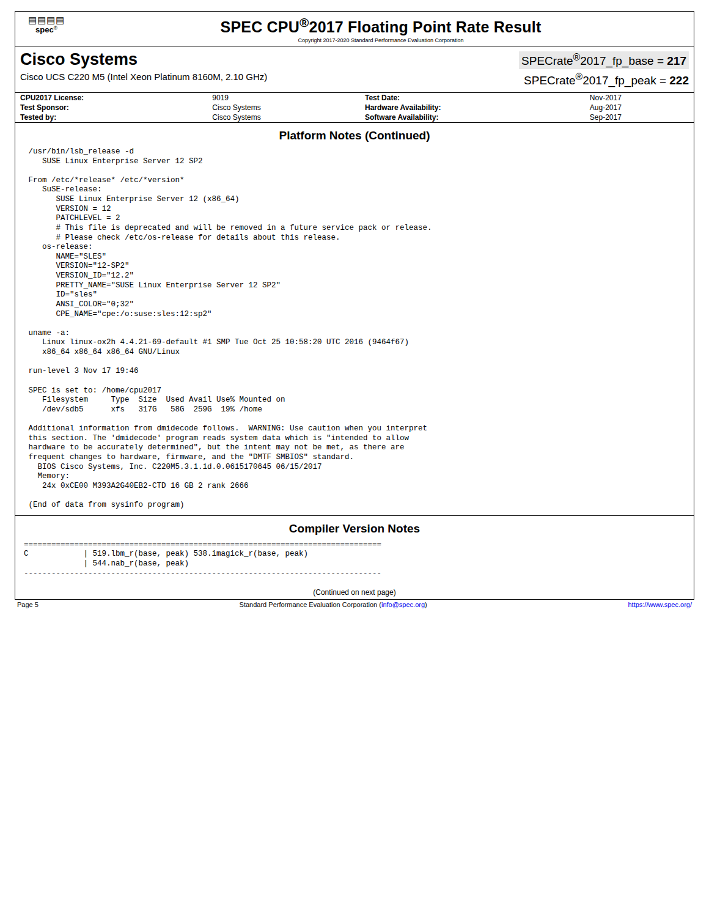▤▤▤▤ spec®
SPEC CPU®2017 Floating Point Rate Result
Copyright 2017-2020 Standard Performance Evaluation Corporation
Cisco Systems
Cisco UCS C220 M5 (Intel Xeon Platinum 8160M, 2.10 GHz)
SPECrate®2017_fp_base = 217
SPECrate®2017_fp_peak = 222
| CPU2017 License: | 9019 | Test Date: | Nov-2017 |
| Test Sponsor: | Cisco Systems | Hardware Availability: | Aug-2017 |
| Tested by: | Cisco Systems | Software Availability: | Sep-2017 |
Platform Notes (Continued)
 /usr/bin/lsb_release -d
    SUSE Linux Enterprise Server 12 SP2

 From /etc/*release* /etc/*version*
    SuSE-release:
       SUSE Linux Enterprise Server 12 (x86_64)
       VERSION = 12
       PATCHLEVEL = 2
       # This file is deprecated and will be removed in a future service pack or release.
       # Please check /etc/os-release for details about this release.
    os-release:
       NAME="SLES"
       VERSION="12-SP2"
       VERSION_ID="12.2"
       PRETTY_NAME="SUSE Linux Enterprise Server 12 SP2"
       ID="sles"
       ANSI_COLOR="0;32"
       CPE_NAME="cpe:/o:suse:sles:12:sp2"

 uname -a:
    Linux linux-ox2h 4.4.21-69-default #1 SMP Tue Oct 25 10:58:20 UTC 2016 (9464f67)
    x86_64 x86_64 x86_64 GNU/Linux

 run-level 3 Nov 17 19:46

 SPEC is set to: /home/cpu2017
    Filesystem     Type  Size  Used Avail Use% Mounted on
    /dev/sdb5      xfs   317G   58G  259G  19% /home

 Additional information from dmidecode follows.  WARNING: Use caution when you interpret
 this section. The 'dmidecode' program reads system data which is "intended to allow
 hardware to be accurately determined", but the intent may not be met, as there are
 frequent changes to hardware, firmware, and the "DMTF SMBIOS" standard.
   BIOS Cisco Systems, Inc. C220M5.3.1.1d.0.0615170645 06/15/2017
   Memory:
    24x 0xCE00 M393A2G40EB2-CTD 16 GB 2 rank 2666

 (End of data from sysinfo program)
Compiler Version Notes
==============================================================================
C            | 519.lbm_r(base, peak) 538.imagick_r(base, peak)
             | 544.nab_r(base, peak)
------------------------------------------------------------------------------
(Continued on next page)
Page 5
Standard Performance Evaluation Corporation (info@spec.org)
https://www.spec.org/